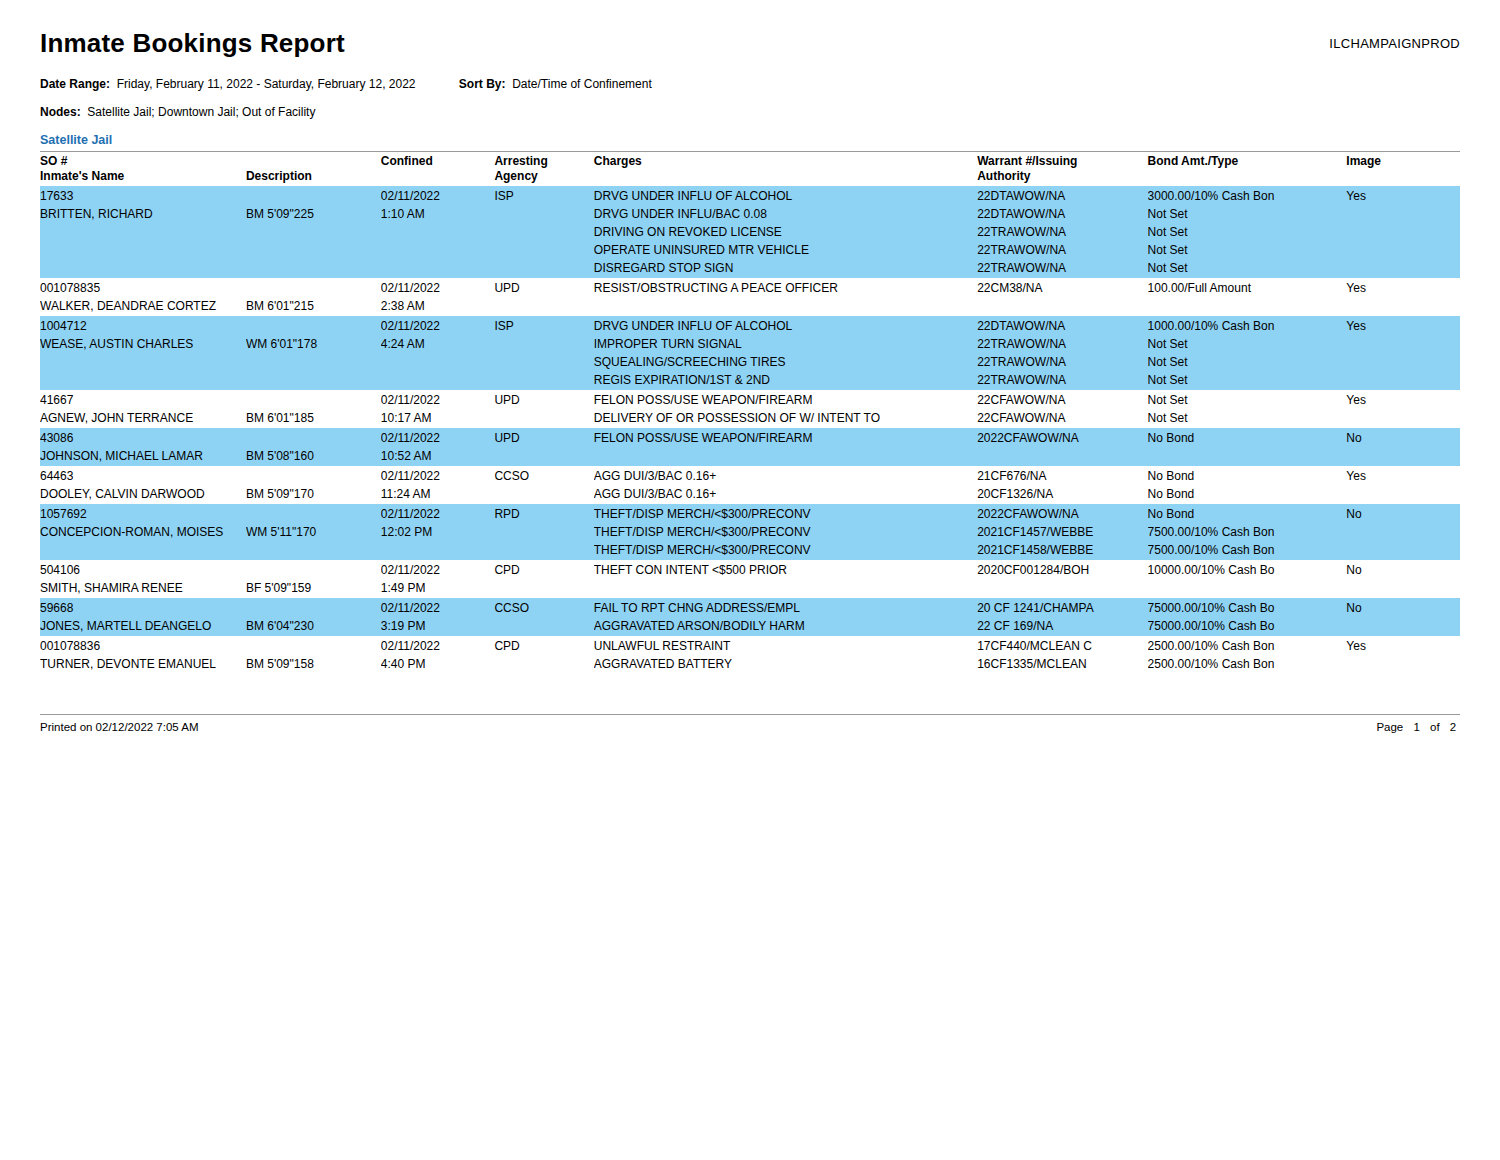ILCHAMPAIGNPROD
Inmate Bookings Report
Date Range: Friday, February 11, 2022 - Saturday, February 12, 2022 Sort By: Date/Time of Confinement
Nodes: Satellite Jail; Downtown Jail; Out of Facility
Satellite Jail
| SO # Inmate's Name | Description | Confined | Arresting Agency | Charges | Warrant #/Issuing Authority | Bond Amt./Type | Image |
| --- | --- | --- | --- | --- | --- | --- | --- |
| 17633 BRITTEN, RICHARD | BM 5'09"225 | 02/11/2022 1:10 AM | ISP | DRVG UNDER INFLU OF ALCOHOL DRVG UNDER INFLU/BAC 0.08 DRIVING ON REVOKED LICENSE OPERATE UNINSURED MTR VEHICLE DISREGARD STOP SIGN | 22DTAWOW/NA 22DTAWOW/NA 22TRAWOW/NA 22TRAWOW/NA 22TRAWOW/NA | 3000.00/10% Cash Bon Not Set Not Set Not Set Not Set | Yes |
| 001078835 WALKER, DEANDRAE CORTEZ | BM 6'01"215 | 02/11/2022 2:38 AM | UPD | RESIST/OBSTRUCTING A PEACE OFFICER | 22CM38/NA | 100.00/Full Amount | Yes |
| 1004712 WEASE, AUSTIN CHARLES | WM 6'01"178 | 02/11/2022 4:24 AM | ISP | DRVG UNDER INFLU OF ALCOHOL IMPROPER TURN SIGNAL SQUEALING/SCREECHING TIRES REGIS EXPIRATION/1ST & 2ND | 22DTAWOW/NA 22TRAWOW/NA 22TRAWOW/NA 22TRAWOW/NA | 1000.00/10% Cash Bon Not Set Not Set Not Set | Yes |
| 41667 AGNEW, JOHN TERRANCE | BM 6'01"185 | 02/11/2022 10:17 AM | UPD | FELON POSS/USE WEAPON/FIREARM DELIVERY OF OR POSSESSION OF W/ INTENT TO | 22CFAWOW/NA 22CFAWOW/NA | Not Set Not Set | Yes |
| 43086 JOHNSON, MICHAEL LAMAR | BM 5'08"160 | 02/11/2022 10:52 AM | UPD | FELON POSS/USE WEAPON/FIREARM | 2022CFAWOW/NA | No Bond | No |
| 64463 DOOLEY, CALVIN DARWOOD | BM 5'09"170 | 02/11/2022 11:24 AM | CCSO | AGG DUI/3/BAC 0.16+ AGG DUI/3/BAC 0.16+ | 21CF676/NA 20CF1326/NA | No Bond No Bond | Yes |
| 1057692 CONCEPCION-ROMAN, MOISES | WM 5'11"170 | 02/11/2022 12:02 PM | RPD | THEFT/DISP MERCH/<$300/PRECONV THEFT/DISP MERCH/<$300/PRECONV THEFT/DISP MERCH/<$300/PRECONV | 2022CFAWOW/NA 2021CF1457/WEBBE 2021CF1458/WEBBE | No Bond 7500.00/10% Cash Bon 7500.00/10% Cash Bon | No |
| 504106 SMITH, SHAMIRA RENEE | BF 5'09"159 | 02/11/2022 1:49 PM | CPD | THEFT CON INTENT <$500 PRIOR | 2020CF001284/BOH | 10000.00/10% Cash Bo | No |
| 59668 JONES, MARTELL DEANGELO | BM 6'04"230 | 02/11/2022 3:19 PM | CCSO | FAIL TO RPT CHNG ADDRESS/EMPL AGGRAVATED ARSON/BODILY HARM | 20 CF 1241/CHAMPA 22 CF 169/NA | 75000.00/10% Cash Bo 75000.00/10% Cash Bo | No |
| 001078836 TURNER, DEVONTE EMANUEL | BM 5'09"158 | 02/11/2022 4:40 PM | CPD | UNLAWFUL RESTRAINT AGGRAVATED BATTERY | 17CF440/MCLEAN C 16CF1335/MCLEAN | 2500.00/10% Cash Bon 2500.00/10% Cash Bon | Yes |
Printed on 02/12/2022 7:05 AM Page 1 of 2